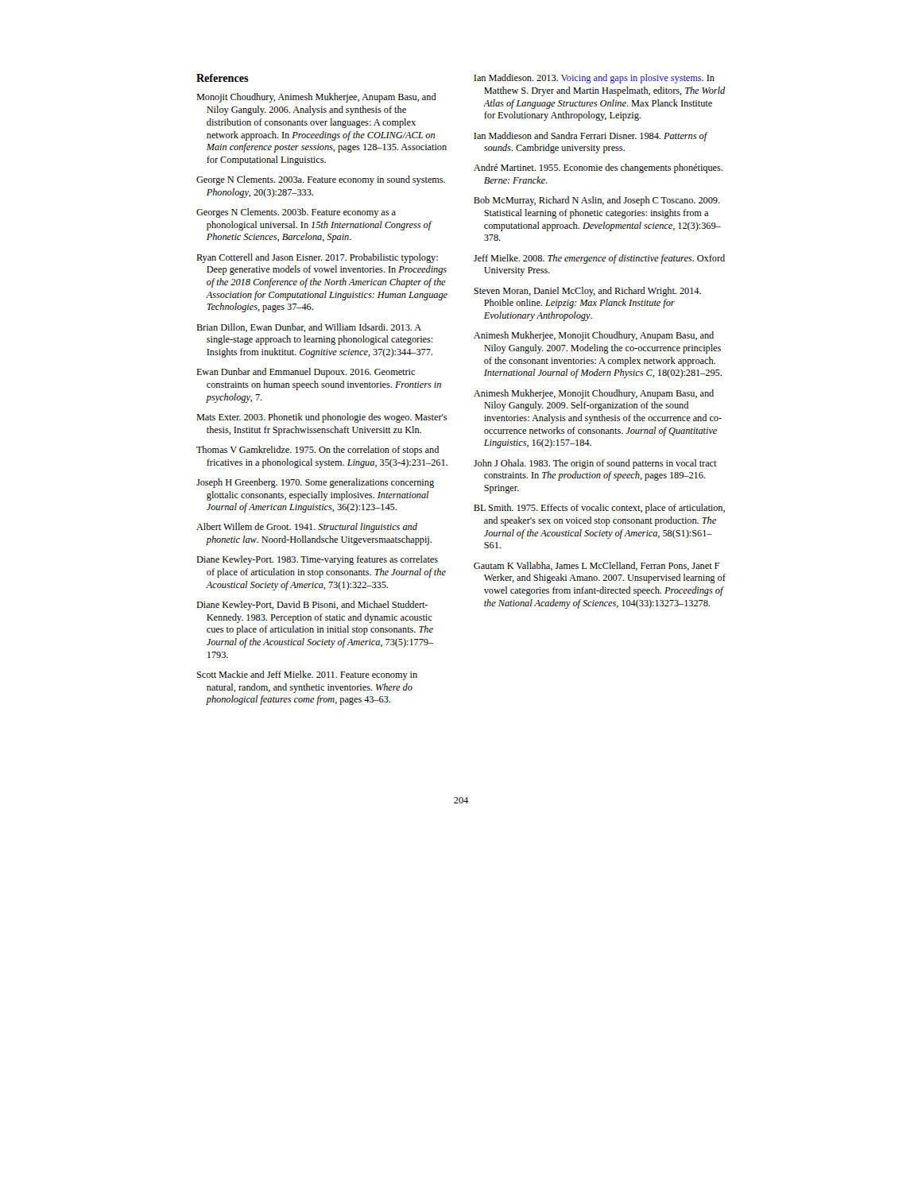References
Monojit Choudhury, Animesh Mukherjee, Anupam Basu, and Niloy Ganguly. 2006. Analysis and synthesis of the distribution of consonants over languages: A complex network approach. In Proceedings of the COLING/ACL on Main conference poster sessions, pages 128–135. Association for Computational Linguistics.
George N Clements. 2003a. Feature economy in sound systems. Phonology, 20(3):287–333.
Georges N Clements. 2003b. Feature economy as a phonological universal. In 15th International Congress of Phonetic Sciences, Barcelona, Spain.
Ryan Cotterell and Jason Eisner. 2017. Probabilistic typology: Deep generative models of vowel inventories. In Proceedings of the 2018 Conference of the North American Chapter of the Association for Computational Linguistics: Human Language Technologies, pages 37–46.
Brian Dillon, Ewan Dunbar, and William Idsardi. 2013. A single-stage approach to learning phonological categories: Insights from inuktitut. Cognitive science, 37(2):344–377.
Ewan Dunbar and Emmanuel Dupoux. 2016. Geometric constraints on human speech sound inventories. Frontiers in psychology, 7.
Mats Exter. 2003. Phonetik und phonologie des wogeo. Master's thesis, Institut fr Sprachwissenschaft Universitt zu Kln.
Thomas V Gamkrelidze. 1975. On the correlation of stops and fricatives in a phonological system. Lingua, 35(3-4):231–261.
Joseph H Greenberg. 1970. Some generalizations concerning glottalic consonants, especially implosives. International Journal of American Linguistics, 36(2):123–145.
Albert Willem de Groot. 1941. Structural linguistics and phonetic law. Noord-Hollandsche Uitgeversmaatschappij.
Diane Kewley-Port. 1983. Time-varying features as correlates of place of articulation in stop consonants. The Journal of the Acoustical Society of America, 73(1):322–335.
Diane Kewley-Port, David B Pisoni, and Michael Studdert-Kennedy. 1983. Perception of static and dynamic acoustic cues to place of articulation in initial stop consonants. The Journal of the Acoustical Society of America, 73(5):1779–1793.
Scott Mackie and Jeff Mielke. 2011. Feature economy in natural, random, and synthetic inventories. Where do phonological features come from, pages 43–63.
Ian Maddieson. 2013. Voicing and gaps in plosive systems. In Matthew S. Dryer and Martin Haspelmath, editors, The World Atlas of Language Structures Online. Max Planck Institute for Evolutionary Anthropology, Leipzig.
Ian Maddieson and Sandra Ferrari Disner. 1984. Patterns of sounds. Cambridge university press.
André Martinet. 1955. Economie des changements phonétiques. Berne: Francke.
Bob McMurray, Richard N Aslin, and Joseph C Toscano. 2009. Statistical learning of phonetic categories: insights from a computational approach. Developmental science, 12(3):369–378.
Jeff Mielke. 2008. The emergence of distinctive features. Oxford University Press.
Steven Moran, Daniel McCloy, and Richard Wright. 2014. Phoible online. Leipzig: Max Planck Institute for Evolutionary Anthropology.
Animesh Mukherjee, Monojit Choudhury, Anupam Basu, and Niloy Ganguly. 2007. Modeling the co-occurrence principles of the consonant inventories: A complex network approach. International Journal of Modern Physics C, 18(02):281–295.
Animesh Mukherjee, Monojit Choudhury, Anupam Basu, and Niloy Ganguly. 2009. Self-organization of the sound inventories: Analysis and synthesis of the occurrence and co-occurrence networks of consonants. Journal of Quantitative Linguistics, 16(2):157–184.
John J Ohala. 1983. The origin of sound patterns in vocal tract constraints. In The production of speech, pages 189–216. Springer.
BL Smith. 1975. Effects of vocalic context, place of articulation, and speaker's sex on voiced stop consonant production. The Journal of the Acoustical Society of America, 58(S1):S61–S61.
Gautam K Vallabha, James L McClelland, Ferran Pons, Janet F Werker, and Shigeaki Amano. 2007. Unsupervised learning of vowel categories from infant-directed speech. Proceedings of the National Academy of Sciences, 104(33):13273–13278.
204